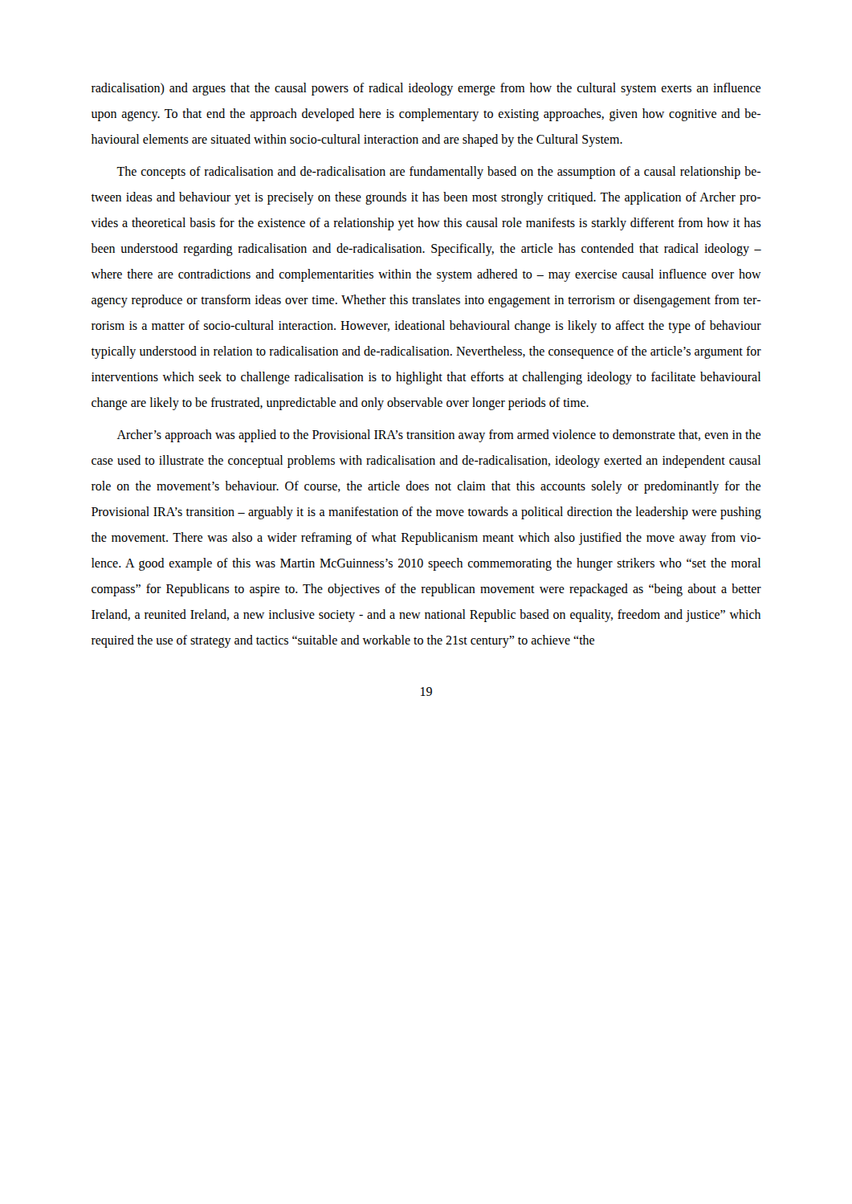radicalisation) and argues that the causal powers of radical ideology emerge from how the cultural system exerts an influence upon agency. To that end the approach developed here is complementary to existing approaches, given how cognitive and behavioural elements are situated within socio-cultural interaction and are shaped by the Cultural System.
The concepts of radicalisation and de-radicalisation are fundamentally based on the assumption of a causal relationship between ideas and behaviour yet is precisely on these grounds it has been most strongly critiqued. The application of Archer provides a theoretical basis for the existence of a relationship yet how this causal role manifests is starkly different from how it has been understood regarding radicalisation and de-radicalisation. Specifically, the article has contended that radical ideology – where there are contradictions and complementarities within the system adhered to – may exercise causal influence over how agency reproduce or transform ideas over time. Whether this translates into engagement in terrorism or disengagement from terrorism is a matter of socio-cultural interaction. However, ideational behavioural change is likely to affect the type of behaviour typically understood in relation to radicalisation and de-radicalisation. Nevertheless, the consequence of the article’s argument for interventions which seek to challenge radicalisation is to highlight that efforts at challenging ideology to facilitate behavioural change are likely to be frustrated, unpredictable and only observable over longer periods of time.
Archer’s approach was applied to the Provisional IRA’s transition away from armed violence to demonstrate that, even in the case used to illustrate the conceptual problems with radicalisation and de-radicalisation, ideology exerted an independent causal role on the movement’s behaviour. Of course, the article does not claim that this accounts solely or predominantly for the Provisional IRA’s transition – arguably it is a manifestation of the move towards a political direction the leadership were pushing the movement. There was also a wider reframing of what Republicanism meant which also justified the move away from violence. A good example of this was Martin McGuinness’s 2010 speech commemorating the hunger strikers who “set the moral compass” for Republicans to aspire to. The objectives of the republican movement were repackaged as “being about a better Ireland, a reunited Ireland, a new inclusive society - and a new national Republic based on equality, freedom and justice” which required the use of strategy and tactics “suitable and workable to the 21st century” to achieve “the
19